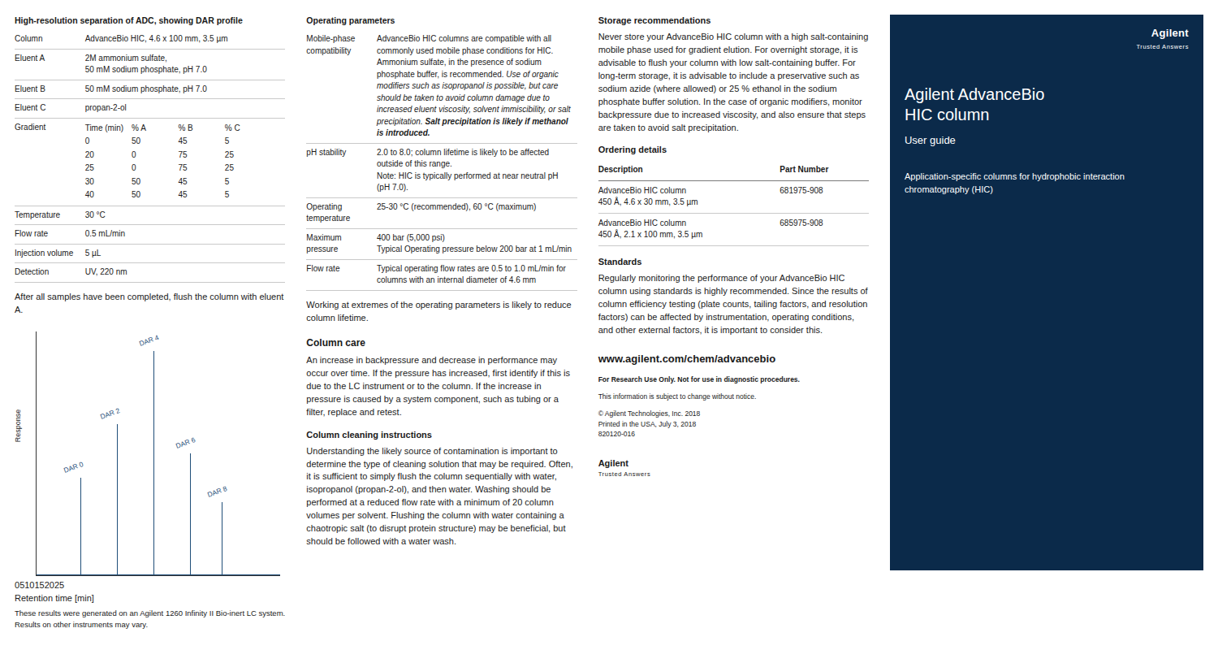High-resolution separation of ADC, showing DAR profile
| Column | AdvanceBio HIC, 4.6 x 100 mm, 3.5 µm |
| Eluent A | 2M ammonium sulfate, 50 mM sodium phosphate, pH 7.0 |
| Eluent B | 50 mM sodium phosphate, pH 7.0 |
| Eluent C | propan-2-ol |
| Gradient | / Time (min) / % A / % B / % C / / --- / --- / --- / --- / / 0 / 50 / 45 / 5 / / 20 / 0 / 75 / 25 / / 25 / 0 / 75 / 25 / / 30 / 50 / 45 / 5 / / 40 / 50 / 45 / 5 / |
| Temperature | 30 °C |
| Flow rate | 0.5 mL/min |
| Injection volume | 5 µL |
| Detection | UV, 220 nm |
After all samples have been completed, flush the column with eluent A.
Response
DAR 0
DAR 2
DAR 4
DAR 6
DAR 8
0510152025
Retention time [min]
These results were generated on an Agilent 1260 Infinity II Bio-inert LC system. Results on other instruments may vary.
Operating parameters
| Mobile-phase compatibility | AdvanceBio HIC columns are compatible with all commonly used mobile phase conditions for HIC. Ammonium sulfate, in the presence of sodium phosphate buffer, is recommended. Use of organic modifiers such as isopropanol is possible, but care should be taken to avoid column damage due to increased eluent viscosity, solvent immiscibility, or salt precipitation. Salt precipitation is likely if methanol is introduced. |
| pH stability | 2.0 to 8.0; column lifetime is likely to be affected outside of this range. Note: HIC is typically performed at near neutral pH (pH 7.0). |
| Operating temperature | 25-30 °C (recommended), 60 °C (maximum) |
| Maximum pressure | 400 bar (5,000 psi) Typical Operating pressure below 200 bar at 1 mL/min |
| Flow rate | Typical operating flow rates are 0.5 to 1.0 mL/min for columns with an internal diameter of 4.6 mm |
Working at extremes of the operating parameters is likely to reduce column lifetime.
Column care
An increase in backpressure and decrease in performance may occur over time. If the pressure has increased, first identify if this is due to the LC instrument or to the column. If the increase in pressure is caused by a system component, such as tubing or a filter, replace and retest.
Column cleaning instructions
Understanding the likely source of contamination is important to determine the type of cleaning solution that may be required. Often, it is sufficient to simply flush the column sequentially with water, isopropanol (propan-2-ol), and then water. Washing should be performed at a reduced flow rate with a minimum of 20 column volumes per solvent. Flushing the column with water containing a chaotropic salt (to disrupt protein structure) may be beneficial, but should be followed with a water wash.
Storage recommendations
Never store your AdvanceBio HIC column with a high salt-containing mobile phase used for gradient elution. For overnight storage, it is advisable to flush your column with low salt-containing buffer. For long-term storage, it is advisable to include a preservative such as sodium azide (where allowed) or 25 % ethanol in the sodium phosphate buffer solution. In the case of organic modifiers, monitor backpressure due to increased viscosity, and also ensure that steps are taken to avoid salt precipitation.
Ordering details
| Description | Part Number |
| --- | --- |
| AdvanceBio HIC column 450 Å, 4.6 x 30 mm, 3.5 µm | 681975-908 |
| AdvanceBio HIC column 450 Å, 2.1 x 100 mm, 3.5 µm | 685975-908 |
Standards
Regularly monitoring the performance of your AdvanceBio HIC column using standards is highly recommended. Since the results of column efficiency testing (plate counts, tailing factors, and resolution factors) can be affected by instrumentation, operating conditions, and other external factors, it is important to consider this.
www.agilent.com/chem/advancebio
For Research Use Only. Not for use in diagnostic procedures.
This information is subject to change without notice.
© Agilent Technologies, Inc. 2018
Printed in the USA, July 3, 2018
820120-016
Agilent Trusted Answers
Agilent Trusted Answers
Agilent AdvanceBio
HIC column
User guide
Application-specific columns for hydrophobic interaction chromatography (HIC)